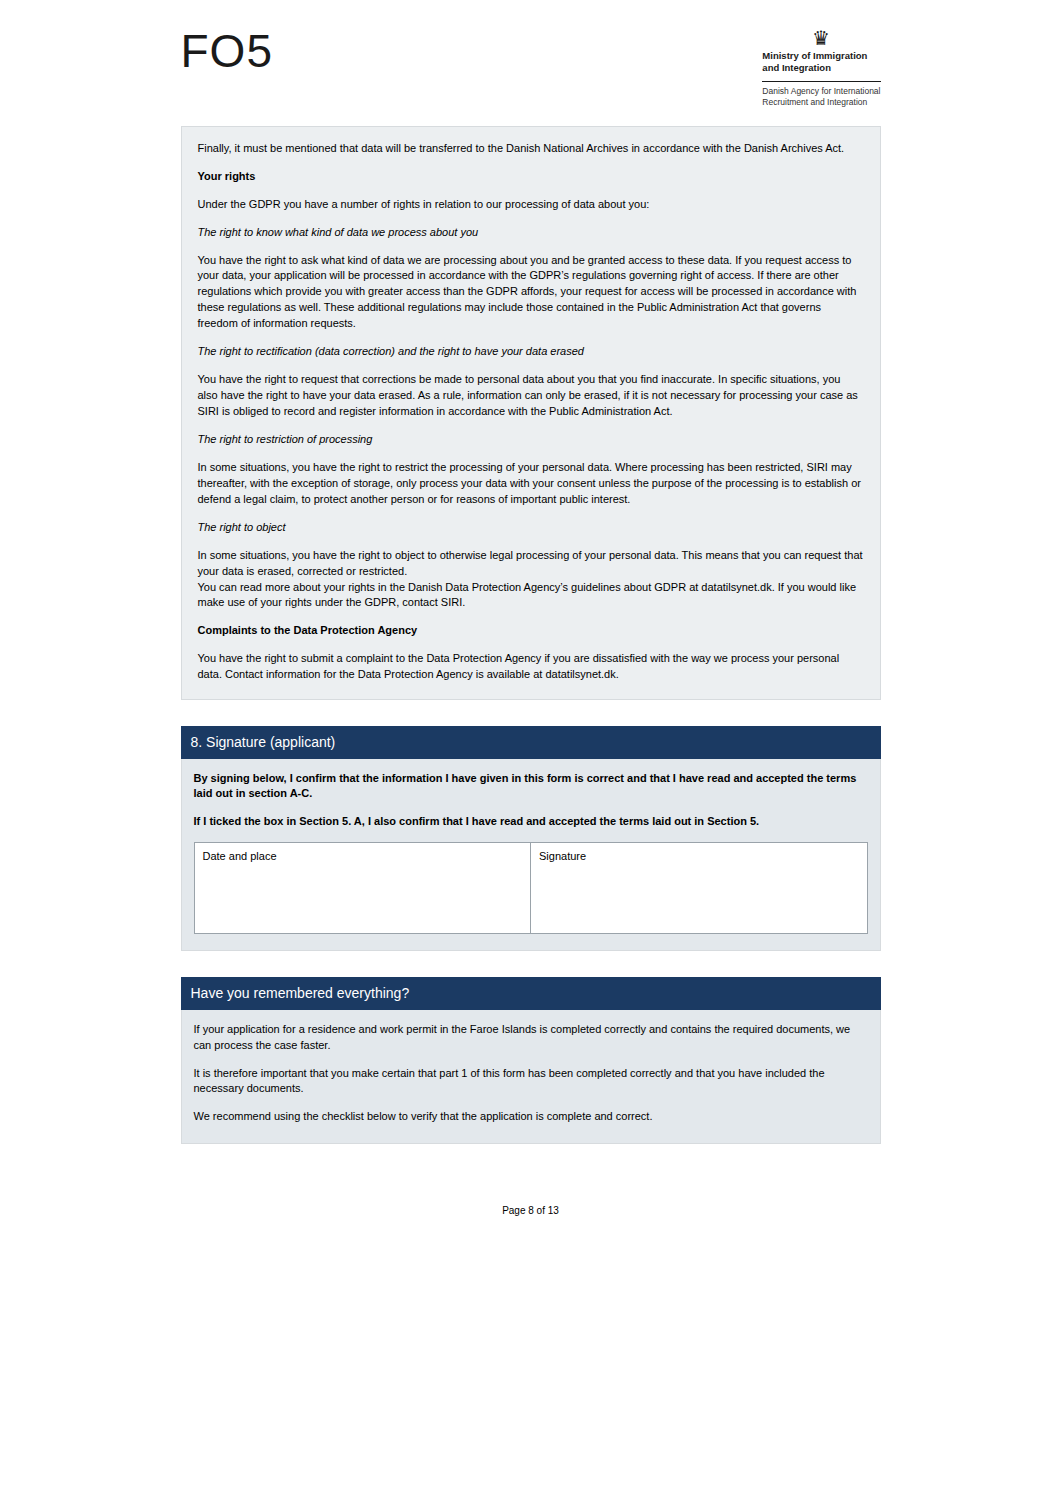FO5
♛
Ministry of Immigration
and Integration
Danish Agency for International
Recruitment and Integration
Finally, it must be mentioned that data will be transferred to the Danish National Archives in accordance with the Danish Archives Act.
Your rights
Under the GDPR you have a number of rights in relation to our processing of data about you:
The right to know what kind of data we process about you
You have the right to ask what kind of data we are processing about you and be granted access to these data. If you request access to your data, your application will be processed in accordance with the GDPR’s regulations governing right of access. If there are other regulations which provide you with greater access than the GDPR affords, your request for access will be processed in accordance with these regulations as well. These additional regulations may include those contained in the Public Administration Act that governs freedom of information requests.
The right to rectification (data correction) and the right to have your data erased
You have the right to request that corrections be made to personal data about you that you find inaccurate. In specific situations, you also have the right to have your data erased. As a rule, information can only be erased, if it is not necessary for processing your case as SIRI is obliged to record and register information in accordance with the Public Administration Act.
The right to restriction of processing
In some situations, you have the right to restrict the processing of your personal data. Where processing has been restricted, SIRI may thereafter, with the exception of storage, only process your data with your consent unless the purpose of the processing is to establish or defend a legal claim, to protect another person or for reasons of important public interest.
The right to object
In some situations, you have the right to object to otherwise legal processing of your personal data. This means that you can request that your data is erased, corrected or restricted.
You can read more about your rights in the Danish Data Protection Agency’s guidelines about GDPR at datatilsynet.dk. If you would like make use of your rights under the GDPR, contact SIRI.
Complaints to the Data Protection Agency
You have the right to submit a complaint to the Data Protection Agency if you are dissatisfied with the way we process your personal data. Contact information for the Data Protection Agency is available at datatilsynet.dk.
8. Signature (applicant)
By signing below, I confirm that the information I have given in this form is correct and that I have read and accepted the terms laid out in section A-C.
If I ticked the box in Section 5. A, I also confirm that I have read and accepted the terms laid out in Section 5.
| Date and place | Signature |
Have you remembered everything?
If your application for a residence and work permit in the Faroe Islands is completed correctly and contains the required documents, we can process the case faster.
It is therefore important that you make certain that part 1 of this form has been completed correctly and that you have included the necessary documents.
We recommend using the checklist below to verify that the application is complete and correct.
Page 8 of 13